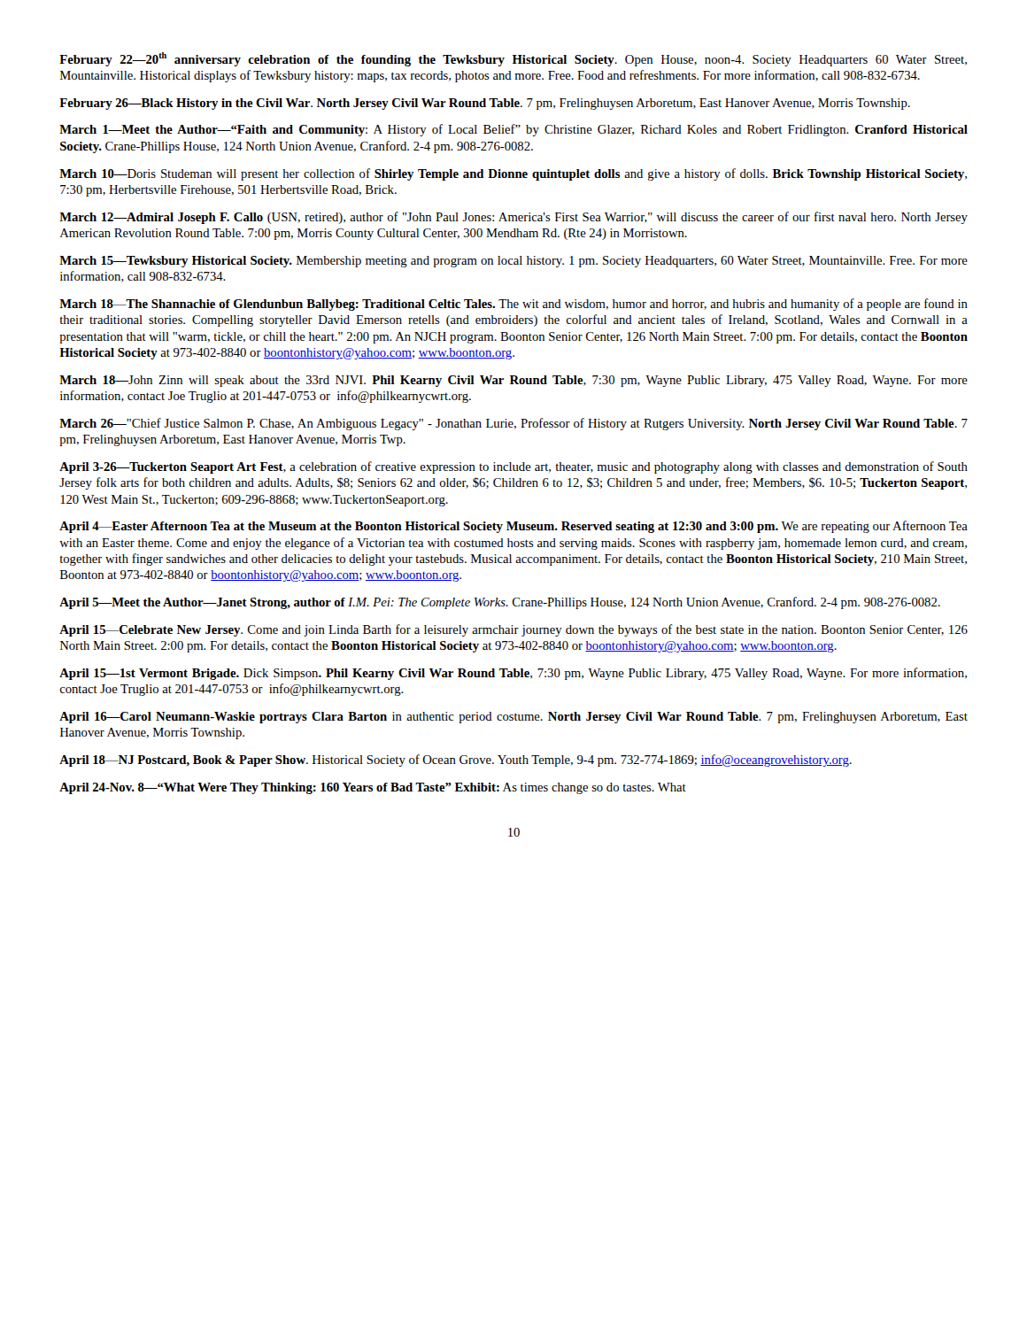February 22—20th anniversary celebration of the founding the Tewksbury Historical Society. Open House, noon-4. Society Headquarters 60 Water Street, Mountainville. Historical displays of Tewksbury history: maps, tax records, photos and more. Free. Food and refreshments. For more information, call 908-832-6734.
February 26—Black History in the Civil War. North Jersey Civil War Round Table. 7 pm, Frelinghuysen Arboretum, East Hanover Avenue, Morris Township.
March 1—Meet the Author—“Faith and Community: A History of Local Belief” by Christine Glazer, Richard Koles and Robert Fridlington. Cranford Historical Society. Crane-Phillips House, 124 North Union Avenue, Cranford. 2-4 pm. 908-276-0082.
March 10—Doris Studeman will present her collection of Shirley Temple and Dionne quintuplet dolls and give a history of dolls. Brick Township Historical Society, 7:30 pm, Herbertsville Firehouse, 501 Herbertsville Road, Brick.
March 12—Admiral Joseph F. Callo (USN, retired), author of "John Paul Jones: America's First Sea Warrior," will discuss the career of our first naval hero. North Jersey American Revolution Round Table. 7:00 pm, Morris County Cultural Center, 300 Mendham Rd. (Rte 24) in Morristown.
March 15—Tewksbury Historical Society. Membership meeting and program on local history. 1 pm. Society Headquarters, 60 Water Street, Mountainville. Free. For more information, call 908-832-6734.
March 18—The Shannachie of Glendunbun Ballybeg: Traditional Celtic Tales. The wit and wisdom, humor and horror, and hubris and humanity of a people are found in their traditional stories. Compelling storyteller David Emerson retells (and embroiders) the colorful and ancient tales of Ireland, Scotland, Wales and Cornwall in a presentation that will "warm, tickle, or chill the heart." 2:00 pm. An NJCH program. Boonton Senior Center, 126 North Main Street. 7:00 pm. For details, contact the Boonton Historical Society at 973-402-8840 or boontonhistory@yahoo.com; www.boonton.org.
March 18—John Zinn will speak about the 33rd NJVI. Phil Kearny Civil War Round Table, 7:30 pm, Wayne Public Library, 475 Valley Road, Wayne. For more information, contact Joe Truglio at 201-447-0753 or info@philkearnycwrt.org.
March 26—"Chief Justice Salmon P. Chase, An Ambiguous Legacy" - Jonathan Lurie, Professor of History at Rutgers University. North Jersey Civil War Round Table. 7 pm, Frelinghuysen Arboretum, East Hanover Avenue, Morris Twp.
April 3-26—Tuckerton Seaport Art Fest, a celebration of creative expression to include art, theater, music and photography along with classes and demonstration of South Jersey folk arts for both children and adults. Adults, $8; Seniors 62 and older, $6; Children 6 to 12, $3; Children 5 and under, free; Members, $6. 10-5; Tuckerton Seaport, 120 West Main St., Tuckerton; 609-296-8868; www.TuckertonSeaport.org.
April 4—Easter Afternoon Tea at the Museum at the Boonton Historical Society Museum. Reserved seating at 12:30 and 3:00 pm. We are repeating our Afternoon Tea with an Easter theme. Come and enjoy the elegance of a Victorian tea with costumed hosts and serving maids. Scones with raspberry jam, homemade lemon curd, and cream, together with finger sandwiches and other delicacies to delight your tastebuds. Musical accompaniment. For details, contact the Boonton Historical Society, 210 Main Street, Boonton at 973-402-8840 or boontonhistory@yahoo.com; www.boonton.org.
April 5—Meet the Author—Janet Strong, author of I.M. Pei: The Complete Works. Crane-Phillips House, 124 North Union Avenue, Cranford. 2-4 pm. 908-276-0082.
April 15—Celebrate New Jersey. Come and join Linda Barth for a leisurely armchair journey down the byways of the best state in the nation. Boonton Senior Center, 126 North Main Street. 2:00 pm. For details, contact the Boonton Historical Society at 973-402-8840 or boontonhistory@yahoo.com; www.boonton.org.
April 15—1st Vermont Brigade. Dick Simpson. Phil Kearny Civil War Round Table, 7:30 pm, Wayne Public Library, 475 Valley Road, Wayne. For more information, contact Joe Truglio at 201-447-0753 or info@philkearnycwrt.org.
April 16—Carol Neumann-Waskie portrays Clara Barton in authentic period costume. North Jersey Civil War Round Table. 7 pm, Frelinghuysen Arboretum, East Hanover Avenue, Morris Township.
April 18—NJ Postcard, Book & Paper Show. Historical Society of Ocean Grove. Youth Temple, 9-4 pm. 732-774-1869; info@oceangrovehistory.org.
April 24-Nov. 8—“What Were They Thinking: 160 Years of Bad Taste” Exhibit: As times change so do tastes. What
10